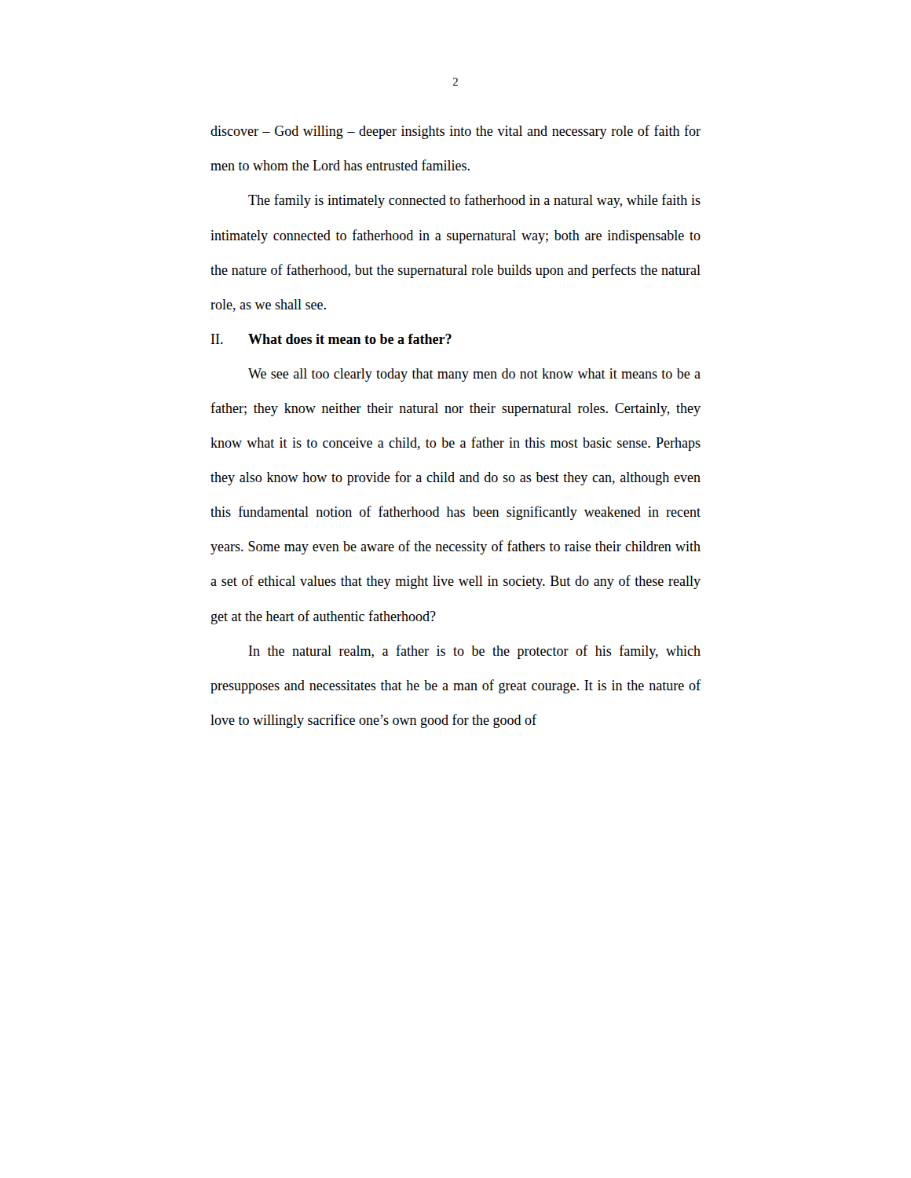2
discover – God willing – deeper insights into the vital and necessary role of faith for men to whom the Lord has entrusted families.
The family is intimately connected to fatherhood in a natural way, while faith is intimately connected to fatherhood in a supernatural way; both are indispensable to the nature of fatherhood, but the supernatural role builds upon and perfects the natural role, as we shall see.
II. What does it mean to be a father?
We see all too clearly today that many men do not know what it means to be a father; they know neither their natural nor their supernatural roles. Certainly, they know what it is to conceive a child, to be a father in this most basic sense. Perhaps they also know how to provide for a child and do so as best they can, although even this fundamental notion of fatherhood has been significantly weakened in recent years. Some may even be aware of the necessity of fathers to raise their children with a set of ethical values that they might live well in society. But do any of these really get at the heart of authentic fatherhood?
In the natural realm, a father is to be the protector of his family, which presupposes and necessitates that he be a man of great courage. It is in the nature of love to willingly sacrifice one’s own good for the good of